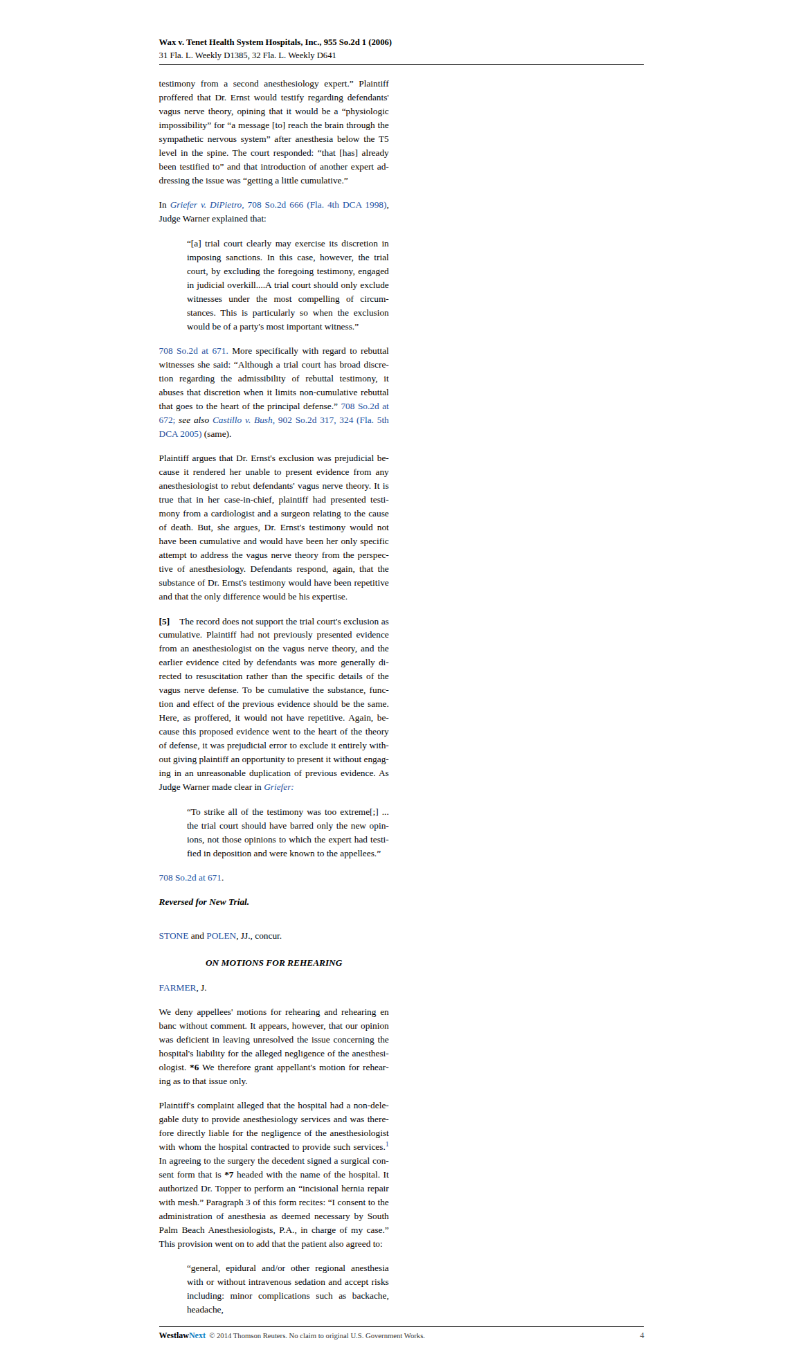Wax v. Tenet Health System Hospitals, Inc., 955 So.2d 1 (2006)
31 Fla. L. Weekly D1385, 32 Fla. L. Weekly D641
testimony from a second anesthesiology expert.” Plaintiff proffered that Dr. Ernst would testify regarding defendants' vagus nerve theory, opining that it would be a “physiologic impossibility” for “a message [to] reach the brain through the sympathetic nervous system” after anesthesia below the T5 level in the spine. The court responded: “that [has] already been testified to” and that introduction of another expert addressing the issue was “getting a little cumulative.”
In Griefer v. DiPietro, 708 So.2d 666 (Fla. 4th DCA 1998), Judge Warner explained that:
“[a] trial court clearly may exercise its discretion in imposing sanctions. In this case, however, the trial court, by excluding the foregoing testimony, engaged in judicial overkill....A trial court should only exclude witnesses under the most compelling of circumstances. This is particularly so when the exclusion would be of a party's most important witness.”
708 So.2d at 671. More specifically with regard to rebuttal witnesses she said: “Although a trial court has broad discretion regarding the admissibility of rebuttal testimony, it abuses that discretion when it limits non-cumulative rebuttal that goes to the heart of the principal defense.” 708 So.2d at 672; see also Castillo v. Bush, 902 So.2d 317, 324 (Fla. 5th DCA 2005) (same).
Plaintiff argues that Dr. Ernst's exclusion was prejudicial because it rendered her unable to present evidence from any anesthesiologist to rebut defendants' vagus nerve theory. It is true that in her case-in-chief, plaintiff had presented testimony from a cardiologist and a surgeon relating to the cause of death. But, she argues, Dr. Ernst's testimony would not have been cumulative and would have been her only specific attempt to address the vagus nerve theory from the perspective of anesthesiology. Defendants respond, again, that the substance of Dr. Ernst's testimony would have been repetitive and that the only difference would be his expertise.
[5] The record does not support the trial court's exclusion as cumulative. Plaintiff had not previously presented evidence from an anesthesiologist on the vagus nerve theory, and the earlier evidence cited by defendants was more generally directed to resuscitation rather than the specific details of the vagus nerve defense. To be cumulative the substance, function and effect of the previous evidence should be the same. Here, as proffered, it would not have repetitive. Again, because this proposed evidence went to the heart of the theory of defense, it was prejudicial error to exclude it entirely without giving plaintiff an opportunity to present it without engaging in an unreasonable duplication of previous evidence. As Judge Warner made clear in Griefer:
“To strike all of the testimony was too extreme[;] ... the trial court should have barred only the new opinions, not those opinions to which the expert had testified in deposition and were known to the appellees.”
708 So.2d at 671.
Reversed for New Trial.
STONE and POLEN, JJ., concur.
ON MOTIONS FOR REHEARING
FARMER, J.
We deny appellees' motions for rehearing and rehearing en banc without comment. It appears, however, that our opinion was deficient in leaving unresolved the issue concerning the hospital's liability for the alleged negligence of the anesthesiologist. *6 We therefore grant appellant's motion for rehearing as to that issue only.
Plaintiff's complaint alleged that the hospital had a non-delegable duty to provide anesthesiology services and was therefore directly liable for the negligence of the anesthesiologist with whom the hospital contracted to provide such services.1 In agreeing to the surgery the decedent signed a surgical consent form that is *7 headed with the name of the hospital. It authorized Dr. Topper to perform an “incisional hernia repair with mesh.” Paragraph 3 of this form recites: “I consent to the administration of anesthesia as deemed necessary by South Palm Beach Anesthesiologists, P.A., in charge of my case.” This provision went on to add that the patient also agreed to:
“general, epidural and/or other regional anesthesia with or without intravenous sedation and accept risks including: minor complications such as backache, headache,
Westlaw Next © 2014 Thomson Reuters. No claim to original U.S. Government Works.
4